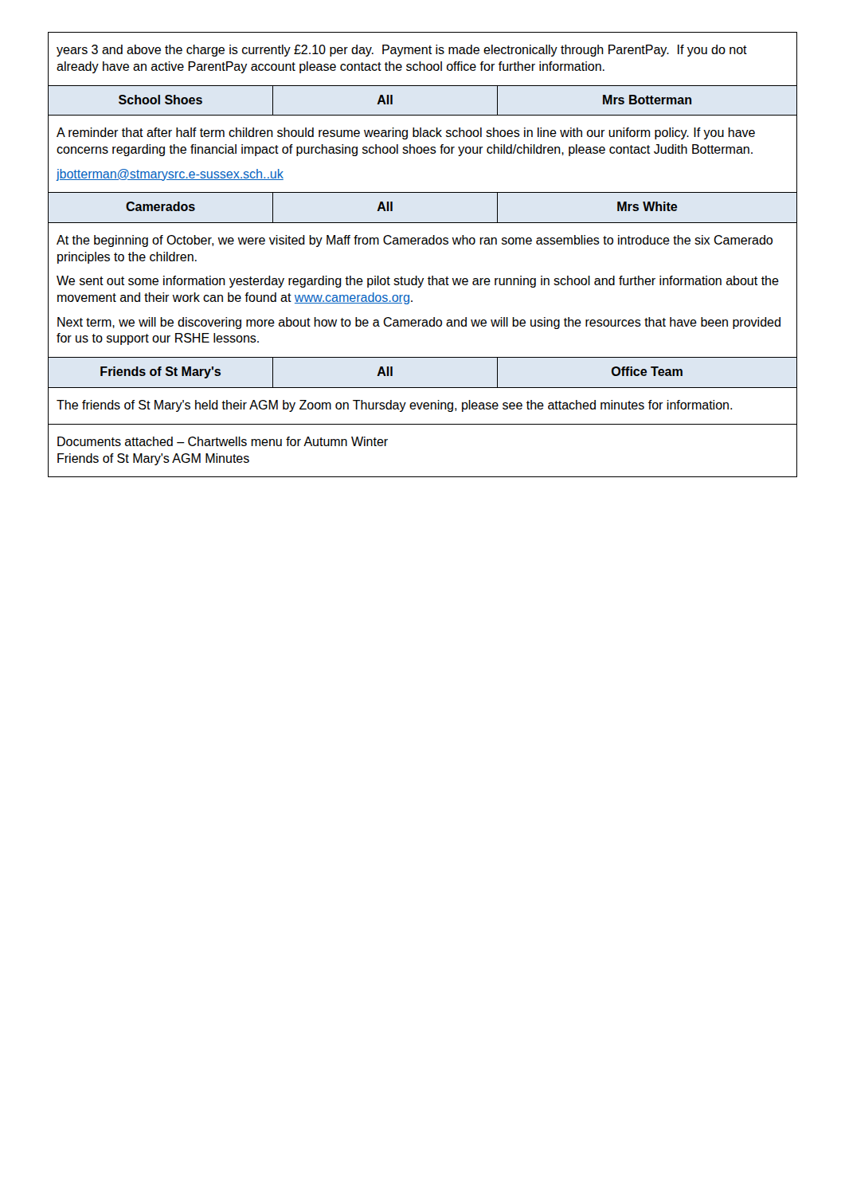| years 3 and above the charge is currently £2.10 per day. Payment is made electronically through ParentPay. If you do not already have an active ParentPay account please contact the school office for further information. |
| School Shoes | All | Mrs Botterman |
| A reminder that after half term children should resume wearing black school shoes in line with our uniform policy. If you have concerns regarding the financial impact of purchasing school shoes for your child/children, please contact Judith Botterman. jbotterman@stmarysrc.e-sussex.sch..uk |
| Camerados | All | Mrs White |
| At the beginning of October, we were visited by Maff from Camerados who ran some assemblies to introduce the six Camerado principles to the children. We sent out some information yesterday regarding the pilot study that we are running in school and further information about the movement and their work can be found at www.camerados.org . Next term, we will be discovering more about how to be a Camerado and we will be using the resources that have been provided for us to support our RSHE lessons. |
| Friends of St Mary's | All | Office Team |
| The friends of St Mary's held their AGM by Zoom on Thursday evening, please see the attached minutes for information. |
| Documents attached – Chartwells menu for Autumn Winter Friends of St Mary's AGM Minutes |